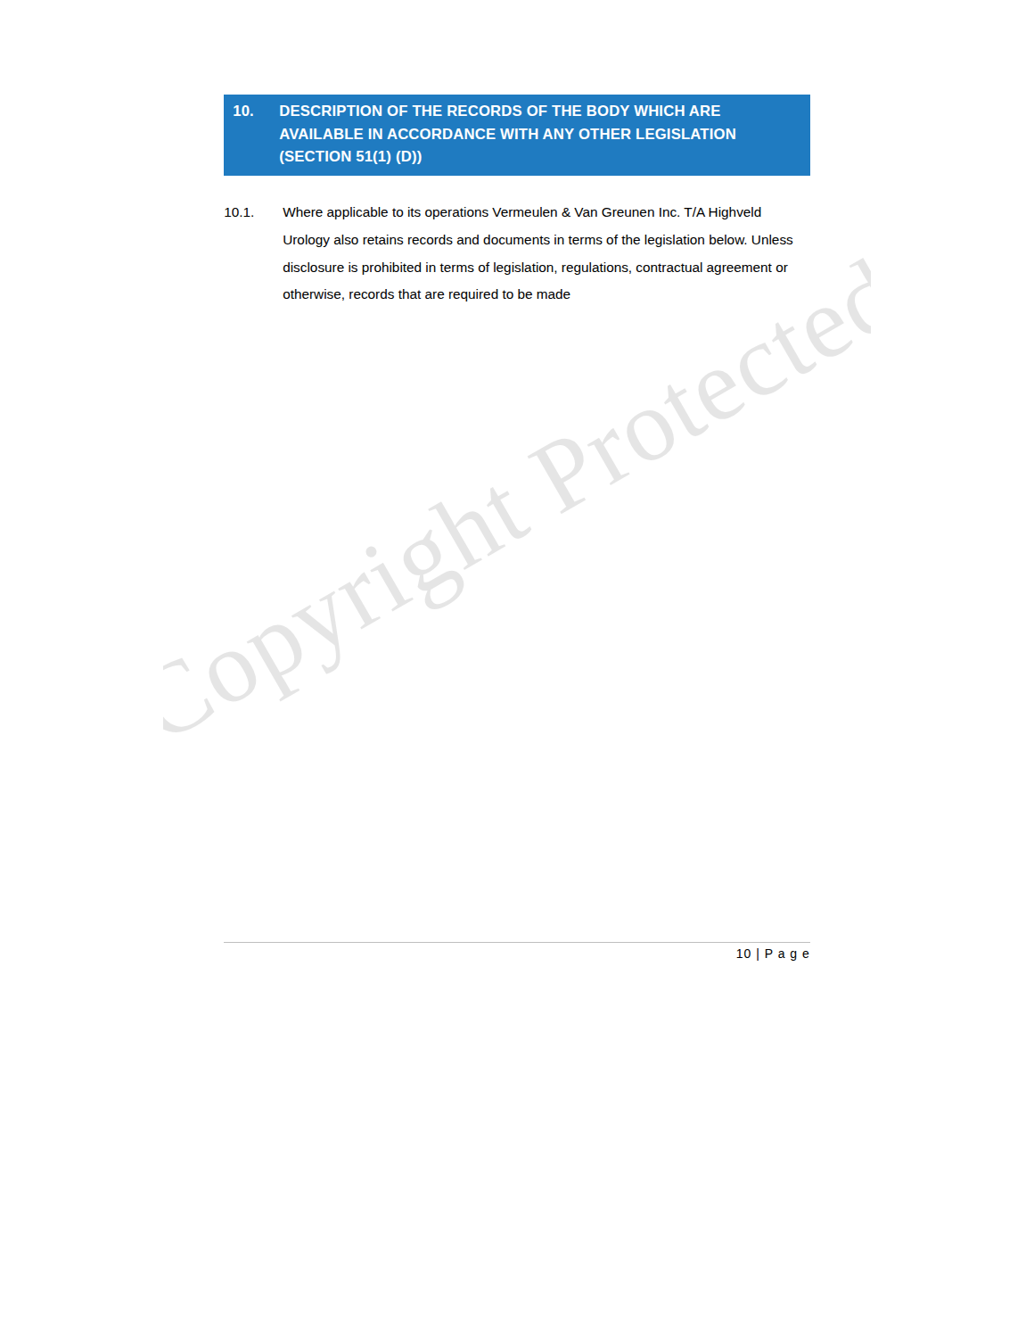Copyright Protected
10. DESCRIPTION OF THE RECORDS OF THE BODY WHICH ARE AVAILABLE IN ACCORDANCE WITH ANY OTHER LEGISLATION (SECTION 51(1) (D))
10.1. Where applicable to its operations Vermeulen & Van Greunen Inc. T/A Highveld Urology also retains records and documents in terms of the legislation below. Unless disclosure is prohibited in terms of legislation, regulations, contractual agreement or otherwise, records that are required to be made
10 | P a g e